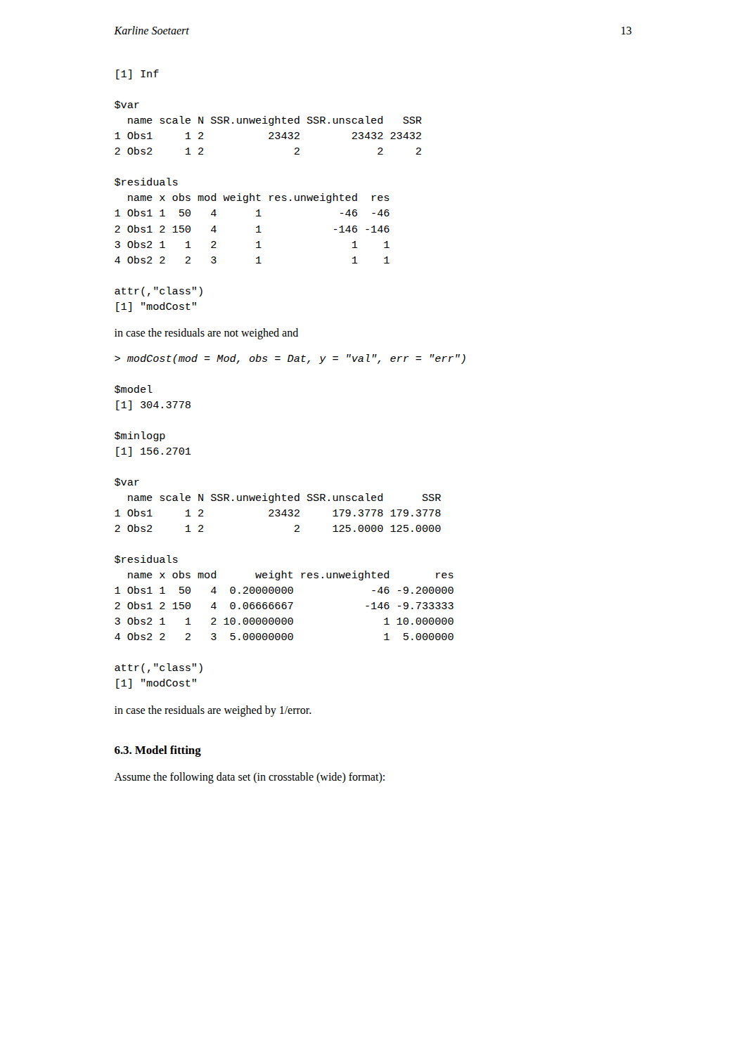Karline Soetaert 13
[1] Inf

$var
  name scale N SSR.unweighted SSR.unscaled   SSR
1 Obs1     1 2          23432        23432 23432
2 Obs2     1 2              2            2     2

$residuals
  name x obs mod weight res.unweighted  res
1 Obs1 1  50   4      1            -46  -46
2 Obs1 2 150   4      1           -146 -146
3 Obs2 1   1   2      1              1    1
4 Obs2 2   2   3      1              1    1

attr(,"class")
[1] "modCost"
in case the residuals are not weighed and
> modCost(mod = Mod, obs = Dat, y = "val", err = "err")

$model
[1] 304.3778

$minlogp
[1] 156.2701

$var
  name scale N SSR.unweighted SSR.unscaled      SSR
1 Obs1     1 2          23432     179.3778 179.3778
2 Obs2     1 2              2     125.0000 125.0000

$residuals
  name x obs mod      weight res.unweighted       res
1 Obs1 1  50   4  0.20000000            -46 -9.200000
2 Obs1 2 150   4  0.06666667           -146 -9.733333
3 Obs2 1   1   2 10.00000000              1 10.000000
4 Obs2 2   2   3  5.00000000              1  5.000000

attr(,"class")
[1] "modCost"
in case the residuals are weighed by 1/error.
6.3. Model fitting
Assume the following data set (in crosstable (wide) format):